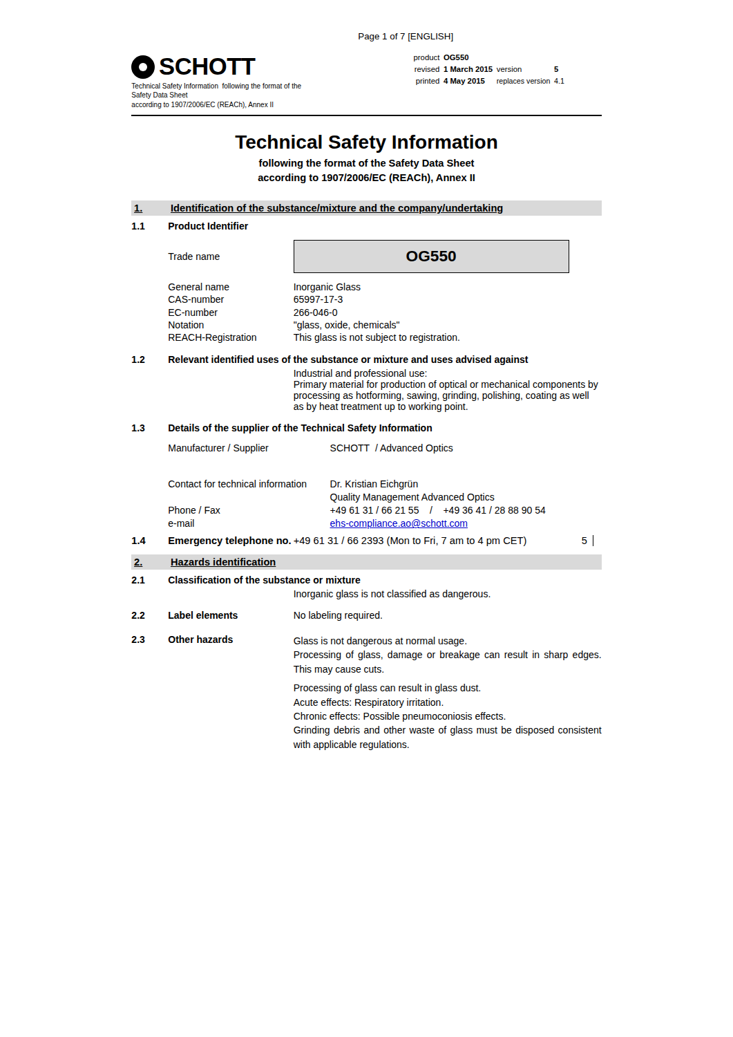Page 1 of 7 [ENGLISH]
SCHOTT
Technical Safety Information following the format of the Safety Data Sheet
according to 1907/2006/EC (REACh), Annex II
| product | OG550 | | |
| revised | 1 March 2015 | version | 5 |
| printed | 4 May 2015 | replaces version | 4.1 |
Technical Safety Information
following the format of the Safety Data Sheet
according to 1907/2006/EC (REACh), Annex II
1. Identification of the substance/mixture and the company/undertaking
1.1
Product Identifier
Trade name
OG550
| General name | Inorganic Glass |
| CAS-number | 65997-17-3 |
| EC-number | 266-046-0 |
| Notation | "glass, oxide, chemicals" |
| REACH-Registration | This glass is not subject to registration. |
1.2
Relevant identified uses of the substance or mixture and uses advised against
Industrial and professional use:
Primary material for production of optical or mechanical components by processing as hotforming, sawing, grinding, polishing, coating as well as by heat treatment up to working point.
1.3
Details of the supplier of the Technical Safety Information
| Manufacturer / Supplier | SCHOTT / Advanced Optics |
| Contact for technical information | Dr. Kristian Eichgrün |
| | Quality Management Advanced Optics |
| Phone / Fax | +49 61 31 / 66 21 55 / +49 36 41 / 28 88 90 54 |
| e-mail | ehs-compliance.ao@schott.com |
1.4
Emergency telephone no.
+49 61 31 / 66 2393 (Mon to Fri, 7 am to 4 pm CET)
5
2. Hazards identification
2.1
Classification of the substance or mixture
Inorganic glass is not classified as dangerous.
2.2
Label elements
No labeling required.
2.3
Other hazards
Glass is not dangerous at normal usage.
Processing of glass, damage or breakage can result in sharp edges. This may cause cuts.
Processing of glass can result in glass dust.
Acute effects: Respiratory irritation.
Chronic effects: Possible pneumoconiosis effects.
Grinding debris and other waste of glass must be disposed consistent with applicable regulations.